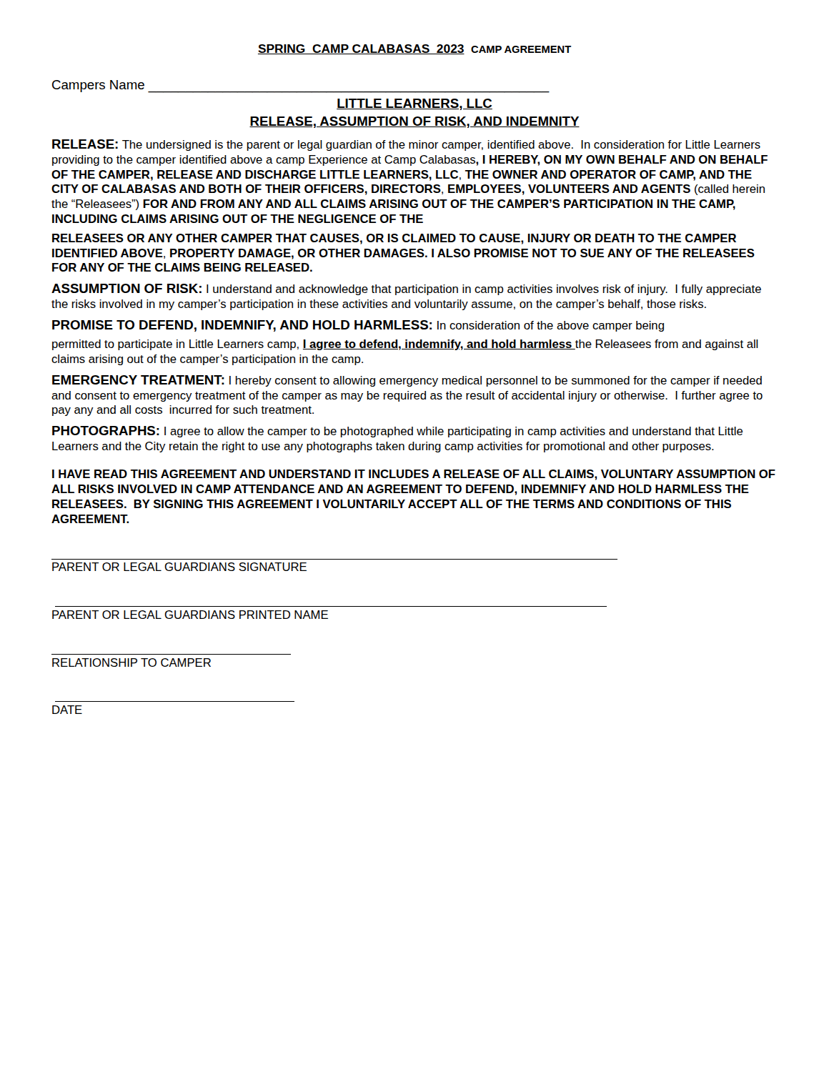SPRING CAMP CALABASAS 2023 CAMP AGREEMENT
Campers Name ______________________________________________________
LITTLE LEARNERS, LLC
RELEASE, ASSUMPTION OF RISK, AND INDEMNITY
RELEASE: The undersigned is the parent or legal guardian of the minor camper, identified above. In consideration for Little Learners providing to the camper identified above a camp Experience at Camp Calabasas, I HEREBY, ON MY OWN BEHALF AND ON BEHALF OF THE CAMPER, RELEASE AND DISCHARGE LITTLE LEARNERS, LLC, THE OWNER AND OPERATOR OF CAMP, AND THE CITY OF CALABASAS AND BOTH OF THEIR OFFICERS, DIRECTORS, EMPLOYEES, VOLUNTEERS AND AGENTS (called herein the “Releasees”) FOR AND FROM ANY AND ALL CLAIMS ARISING OUT OF THE CAMPER’S PARTICIPATION IN THE CAMP, INCLUDING CLAIMS ARISING OUT OF THE NEGLIGENCE OF THE
RELEASEES OR ANY OTHER CAMPER THAT CAUSES, OR IS CLAIMED TO CAUSE, INJURY OR DEATH TO THE CAMPER IDENTIFIED ABOVE, PROPERTY DAMAGE, OR OTHER DAMAGES. I ALSO PROMISE NOT TO SUE ANY OF THE RELEASEES FOR ANY OF THE CLAIMS BEING RELEASED.
ASSUMPTION OF RISK: I understand and acknowledge that participation in camp activities involves risk of injury. I fully appreciate the risks involved in my camper’s participation in these activities and voluntarily assume, on the camper’s behalf, those risks.
PROMISE TO DEFEND, INDEMNIFY, AND HOLD HARMLESS: In consideration of the above camper being
permitted to participate in Little Learners camp, I agree to defend, indemnify, and hold harmless the Releasees from and against all claims arising out of the camper’s participation in the camp.
EMERGENCY TREATMENT: I hereby consent to allowing emergency medical personnel to be summoned for the camper if needed and consent to emergency treatment of the camper as may be required as the result of accidental injury or otherwise. I further agree to pay any and all costs incurred for such treatment.
PHOTOGRAPHS: I agree to allow the camper to be photographed while participating in camp activities and understand that Little Learners and the City retain the right to use any photographs taken during camp activities for promotional and other purposes.
I HAVE READ THIS AGREEMENT AND UNDERSTAND IT INCLUDES A RELEASE OF ALL CLAIMS, VOLUNTARY ASSUMPTION OF ALL RISKS INVOLVED IN CAMP ATTENDANCE AND AN AGREEMENT TO DEFEND, INDEMNIFY AND HOLD HARMLESS THE RELEASEES. BY SIGNING THIS AGREEMENT I VOLUNTARILY ACCEPT ALL OF THE TERMS AND CONDITIONS OF THIS AGREEMENT.
PARENT OR LEGAL GUARDIANS SIGNATURE
PARENT OR LEGAL GUARDIANS PRINTED NAME
RELATIONSHIP TO CAMPER
DATE